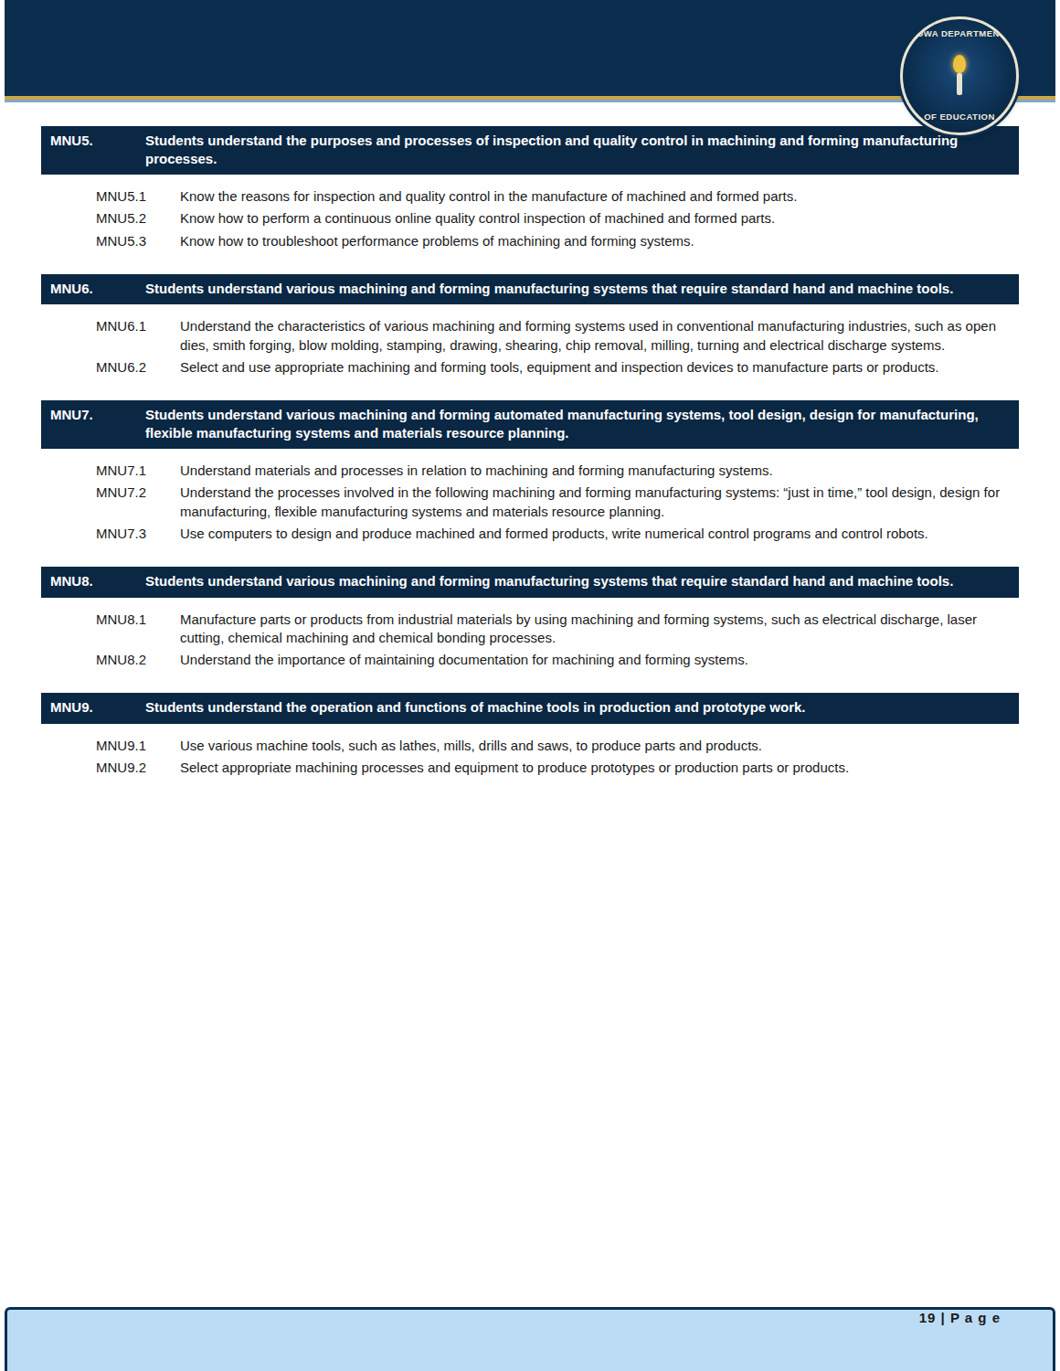Iowa Department
of Education
MNU5. Students understand the purposes and processes of inspection and quality control in machining and forming manufacturing processes.
MNU5.1 Know the reasons for inspection and quality control in the manufacture of machined and formed parts.
MNU5.2 Know how to perform a continuous online quality control inspection of machined and formed parts.
MNU5.3 Know how to troubleshoot performance problems of machining and forming systems.
MNU6. Students understand various machining and forming manufacturing systems that require standard hand and machine tools.
MNU6.1 Understand the characteristics of various machining and forming systems used in conventional manufacturing industries, such as open dies, smith forging, blow molding, stamping, drawing, shearing, chip removal, milling, turning and electrical discharge systems.
MNU6.2 Select and use appropriate machining and forming tools, equipment and inspection devices to manufacture parts or products.
MNU7. Students understand various machining and forming automated manufacturing systems, tool design, design for manufacturing, flexible manufacturing systems and materials resource planning.
MNU7.1 Understand materials and processes in relation to machining and forming manufacturing systems.
MNU7.2 Understand the processes involved in the following machining and forming manufacturing systems: “just in time,” tool design, design for manufacturing, flexible manufacturing systems and materials resource planning.
MNU7.3 Use computers to design and produce machined and formed products, write numerical control programs and control robots.
MNU8. Students understand various machining and forming manufacturing systems that require standard hand and machine tools.
MNU8.1 Manufacture parts or products from industrial materials by using machining and forming systems, such as electrical discharge, laser cutting, chemical machining and chemical bonding processes.
MNU8.2 Understand the importance of maintaining documentation for machining and forming systems.
MNU9. Students understand the operation and functions of machine tools in production and prototype work.
MNU9.1 Use various machine tools, such as lathes, mills, drills and saws, to produce parts and products.
MNU9.2 Select appropriate machining processes and equipment to produce prototypes or production parts or products.
19 | P a g e